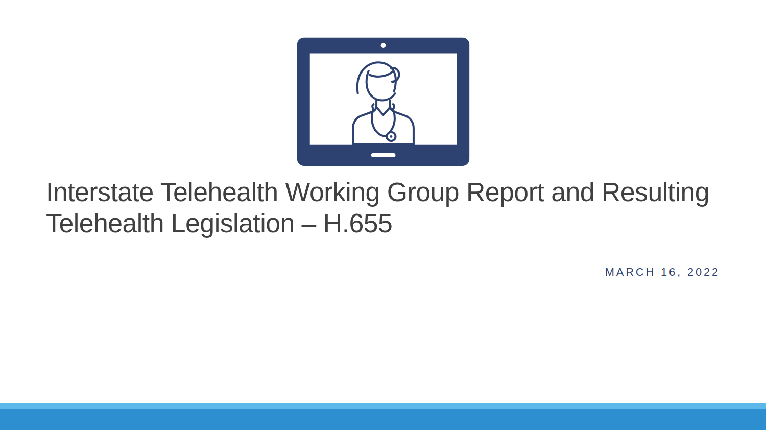Interstate Telehealth Working Group Report and Resulting Telehealth Legislation – H.655
MARCH 16, 2022